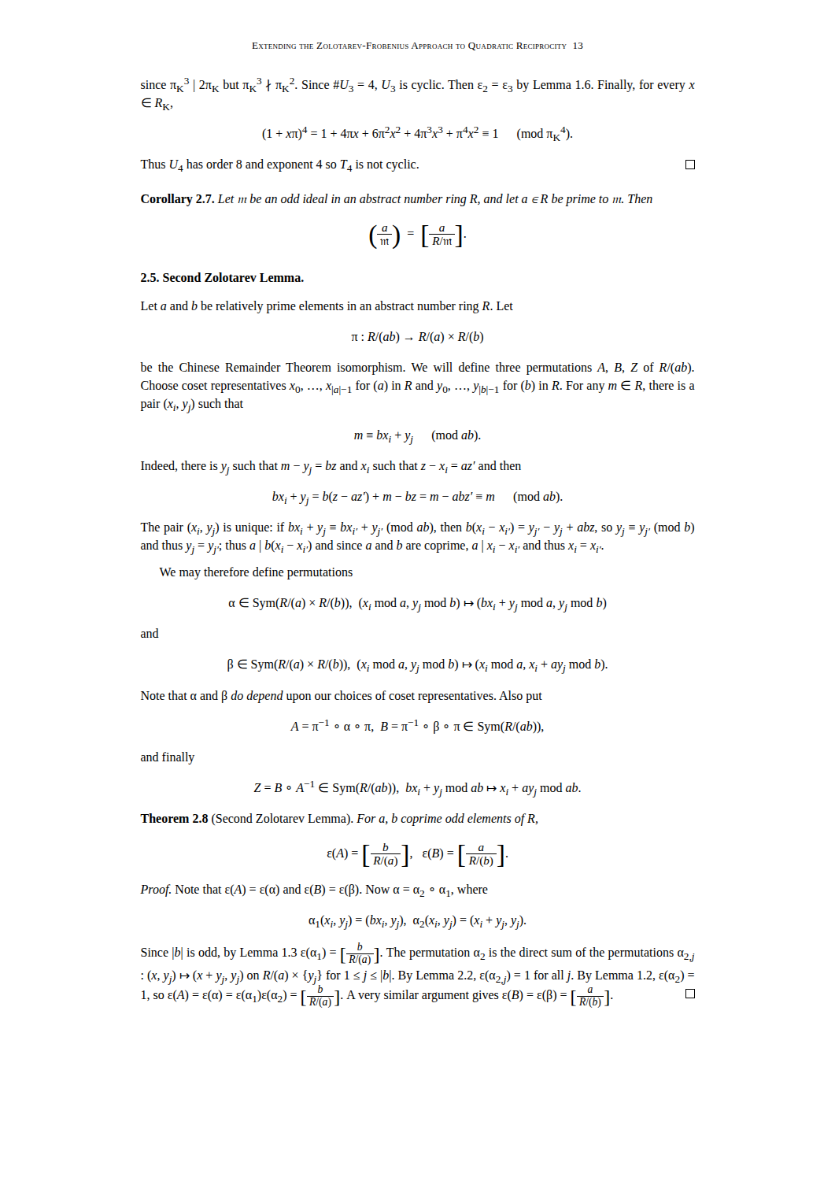Extending the Zolotarev-Frobenius Approach to Quadratic Reciprocity 13
since πK3 | 2πK but πK3 ∤ πK2. Since #U3 = 4, U3 is cyclic. Then ε2 = ε3 by Lemma 1.6. Finally, for every x ∈ RK,
(1 + xπ)4 = 1 + 4πx + 6π2x2 + 4π3x3 + π4x2 ≡ 1 (mod πK4).
Thus U4 has order 8 and exponent 4 so T4 is not cyclic.
Corollary 2.7. Let 𝔪 be an odd ideal in an abstract number ring R, and let a ∈ R be prime to 𝔪. Then
(a𝔪) = [aR/𝔪].
2.5. Second Zolotarev Lemma.
Let a and b be relatively prime elements in an abstract number ring R. Let
π : R/(ab) → R/(a) × R/(b)
be the Chinese Remainder Theorem isomorphism. We will define three permutations A, B, Z of R/(ab). Choose coset representatives x0, …, x|a|−1 for (a) in R and y0, …, y|b|−1 for (b) in R. For any m ∈ R, there is a pair (xi, yj) such that
m ≡ bxi + yj (mod ab).
Indeed, there is yj such that m − yj = bz and xi such that z − xi = az′ and then
bxi + yj = b(z − az′) + m − bz = m − abz′ ≡ m (mod ab).
The pair (xi, yj) is unique: if bxi + yj ≡ bxi′ + yj′ (mod ab), then b(xi − xi′) = yj′ − yj + abz, so yj ≡ yj′ (mod b) and thus yj = yj′; thus a | b(xi − xi′) and since a and b are coprime, a | xi − xi′ and thus xi = xi′.
We may therefore define permutations
α ∈ Sym(R/(a) × R/(b)), (xi mod a, yj mod b) ↦ (bxi + yj mod a, yj mod b)
and
β ∈ Sym(R/(a) × R/(b)), (xi mod a, yj mod b) ↦ (xi mod a, xi + ayj mod b).
Note that α and β do depend upon our choices of coset representatives. Also put
A = π−1 ∘ α ∘ π, B = π−1 ∘ β ∘ π ∈ Sym(R/(ab)),
and finally
Z = B ∘ A−1 ∈ Sym(R/(ab)), bxi + yj mod ab ↦ xi + ayj mod ab.
Theorem 2.8 (Second Zolotarev Lemma). For a, b coprime odd elements of R,
ε(A) = [bR/(a)], ε(B) = [aR/(b)].
Proof. Note that ε(A) = ε(α) and ε(B) = ε(β). Now α = α2 ∘ α1, where
α1(xi, yj) = (bxi, yj), α2(xi, yj) = (xi + yj, yj).
Since |b| is odd, by Lemma 1.3 ε(α1) = [bR/(a)]. The permutation α2 is the direct sum of the permutations α2,j : (x, yj) ↦ (x + yj, yj) on R/(a) × {yj} for 1 ≤ j ≤ |b|. By Lemma 2.2, ε(α2,j) = 1 for all j. By Lemma 1.2, ε(α2) = 1, so ε(A) = ε(α) = ε(α1)ε(α2) = [bR/(a)]. A very similar argument gives ε(B) = ε(β) = [aR/(b)].